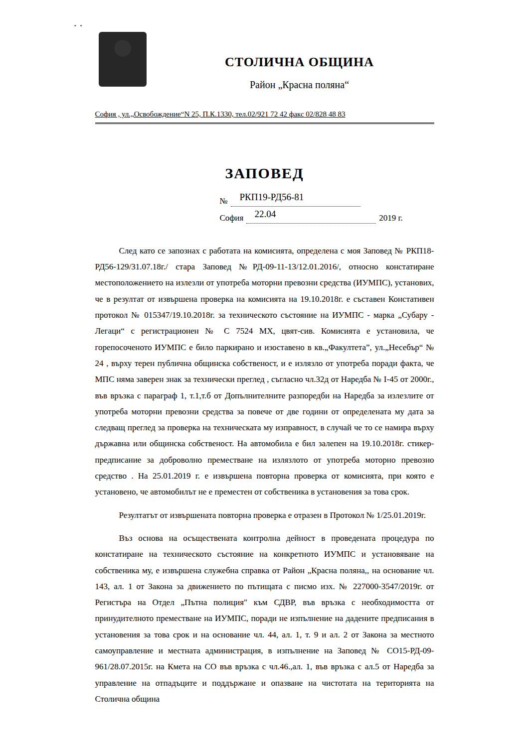• •
СТОЛИЧНА ОБЩИНА
Район „Красна поляна“
София , ул.„Освобождение“N 25, П.К.1330, тел.02/921 72 42 факс 02/828 48 83
ЗАПОВЕД
№ РКП19-РД56-81
София 2019 г. 22.04
След като се запознах с работата на комисията, определена с моя Заповед № РКП18-РД56-129/31.07.18г./ стара Заповед №РД-09-11-13/12.01.2016/, относно констатиране местоположението на излезли от употреба моторни превозни средства (ИУМПС), установих, че в резултат от извършена проверка на комисията на 19.10.2018г. е съставен Констативен протокол № 015347/19.10.2018г. за техническото състояние на ИУМПС - марка „Субару - Легаци“ с регистрационен № С 7524 МХ, цвят-сив. Комисията е установила, че горепосоченото ИУМПС е било паркирано и изоставено в кв.„Факултета”, ул.„Несебър“ № 24 , върху терен публична общинска собственост, и е излязло от употреба поради факта, че МПС няма заверен знак за технически преглед , съгласно чл.32д от Наредба № I-45 от 2000г., във връзка с параграф 1, т.1,т.б от Допълнителните разпоредби на Наредба за излезлите от употреба моторни превозни средства за повече от две години от определената му дата за следващ преглед за проверка на техническата му изправност, в случай че то се намира върху държавна или общинска собственост. На автомобила е бил залепен на 19.10.2018г. стикер-предписание за доброволно преместване на излязлото от употреба моторно превозно средство . На 25.01.2019 г. е извършена повторна проверка от комисията, при която е установено, че автомобилът не е преместен от собственика в установения за това срок.
Резултатът от извършената повторна проверка е отразен в Протокол № 1/25.01.2019г.
Въз основа на осъществената контролна дейност в проведената процедура по констатиране на техническото състояние на конкретното ИУМПС и установяване на собственика му, е извършена служебна справка от Район „Красна поляна,, на основание чл. 143, ал. 1 от Закона за движението по пътищата с писмо изх. № 227000-3547/2019г. от Регистъра на Отдел „Пътна полиция" към СДВР, във връзка с необходимостта от принудителното преместване на ИУМПС, поради не изпълнение на дадените предписания в установения за това срок и на основание чл. 44, ал. 1, т. 9 и ал. 2 от Закона за местното самоуправление и местната администрация, в изпълнение на Заповед № СО15-РД-09-961/28.07.2015г. на Кмета на СО във връзка с чл.46.,ал. 1, във връзка с ал.5 от Наредба за управление на отпадъците и поддържане и опазване на чистотата на територията на Столична община